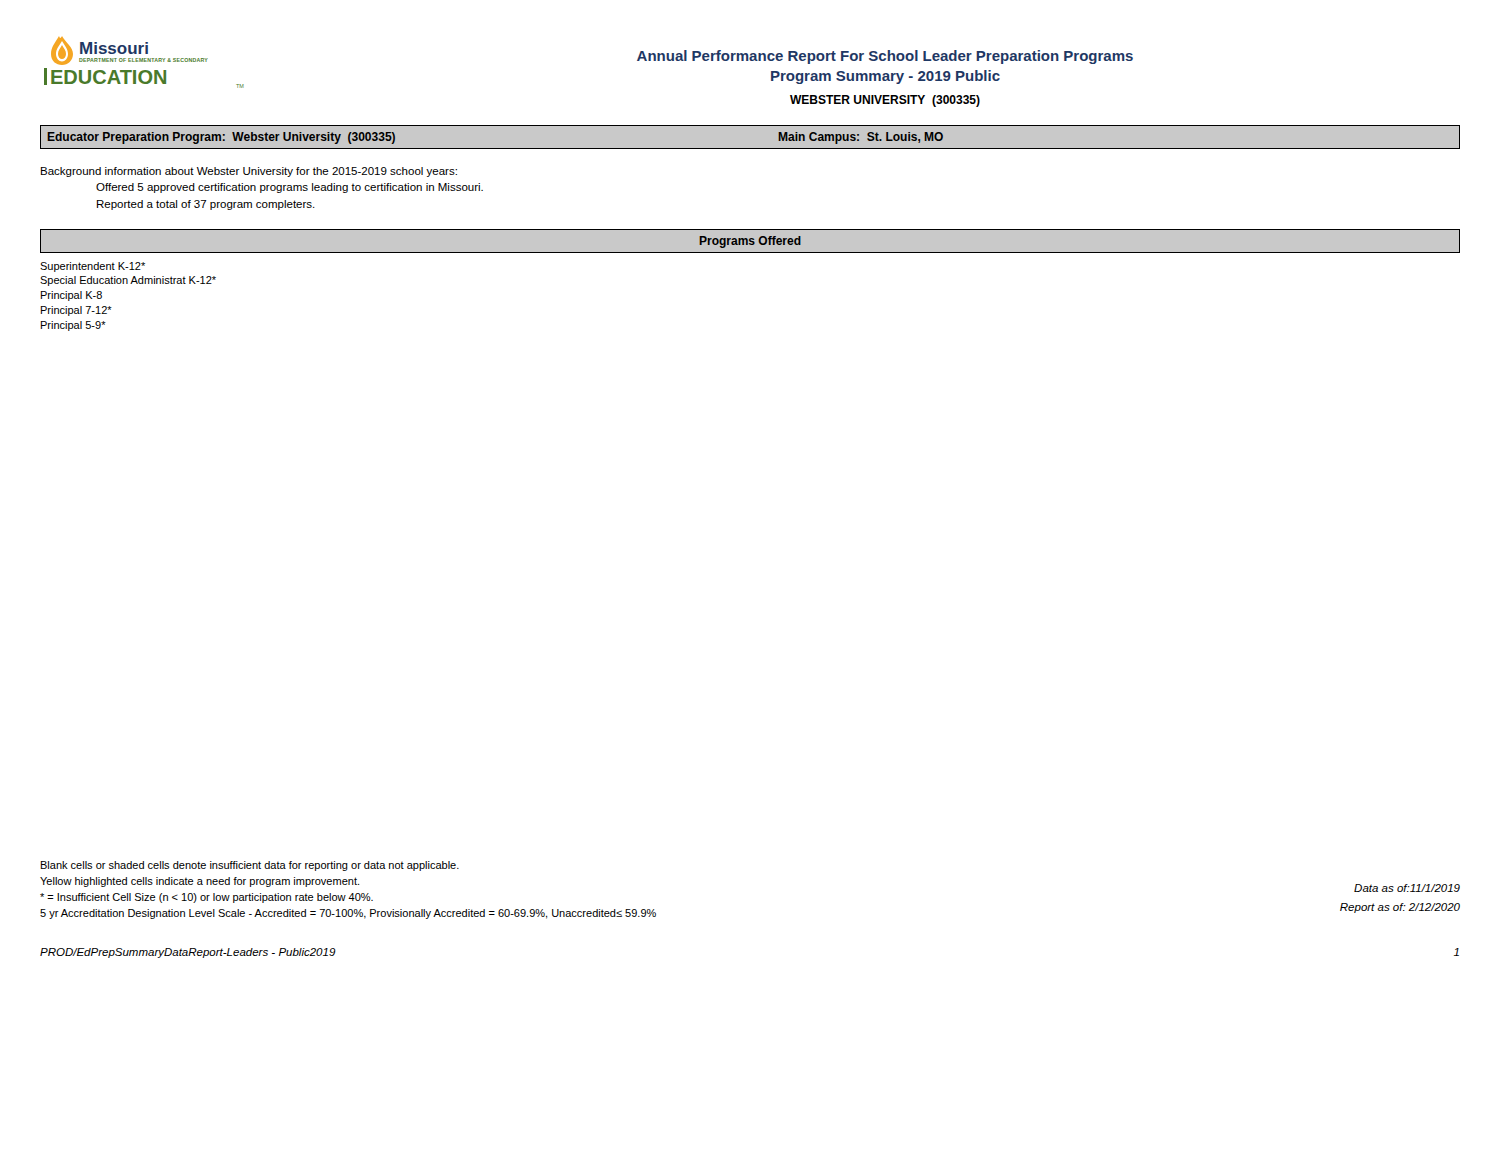Missouri DEPARTMENT OF ELEMENTARY & SECONDARY EDUCATION TM
Annual Performance Report For School Leader Preparation Programs
Program Summary - 2019 Public
WEBSTER UNIVERSITY (300335)
Educator Preparation Program: Webster University (300335)
Main Campus: St. Louis, MO
Background information about Webster University for the 2015-2019 school years:
Offered 5 approved certification programs leading to certification in Missouri.
Reported a total of 37 program completers.
Programs Offered
Superintendent K-12*
Special Education Administrat K-12*
Principal K-8
Principal 7-12*
Principal 5-9*
Blank cells or shaded cells denote insufficient data for reporting or data not applicable.
Yellow highlighted cells indicate a need for program improvement.
* = Insufficient Cell Size (n < 10) or low participation rate below 40%.
5 yr Accreditation Designation Level Scale - Accredited = 70-100%, Provisionally Accredited = 60-69.9%, Unaccredited≤ 59.9%
Data as of:11/1/2019
Report as of: 2/12/2020
PROD/EdPrepSummaryDataReport-Leaders - Public2019
1